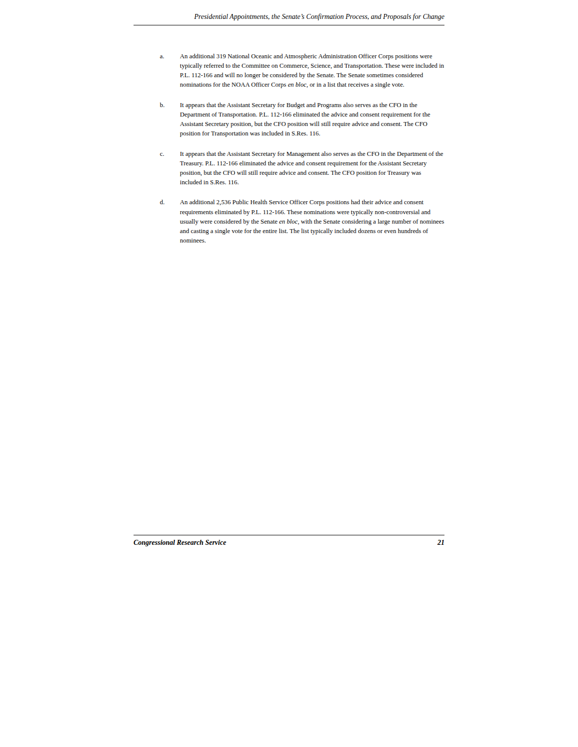Presidential Appointments, the Senate’s Confirmation Process, and Proposals for Change
a. An additional 319 National Oceanic and Atmospheric Administration Officer Corps positions were typically referred to the Committee on Commerce, Science, and Transportation. These were included in P.L. 112-166 and will no longer be considered by the Senate. The Senate sometimes considered nominations for the NOAA Officer Corps en bloc, or in a list that receives a single vote.
b. It appears that the Assistant Secretary for Budget and Programs also serves as the CFO in the Department of Transportation. P.L. 112-166 eliminated the advice and consent requirement for the Assistant Secretary position, but the CFO position will still require advice and consent. The CFO position for Transportation was included in S.Res. 116.
c. It appears that the Assistant Secretary for Management also serves as the CFO in the Department of the Treasury. P.L. 112-166 eliminated the advice and consent requirement for the Assistant Secretary position, but the CFO will still require advice and consent. The CFO position for Treasury was included in S.Res. 116.
d. An additional 2,536 Public Health Service Officer Corps positions had their advice and consent requirements eliminated by P.L. 112-166. These nominations were typically non-controversial and usually were considered by the Senate en bloc, with the Senate considering a large number of nominees and casting a single vote for the entire list. The list typically included dozens or even hundreds of nominees.
Congressional Research Service 21